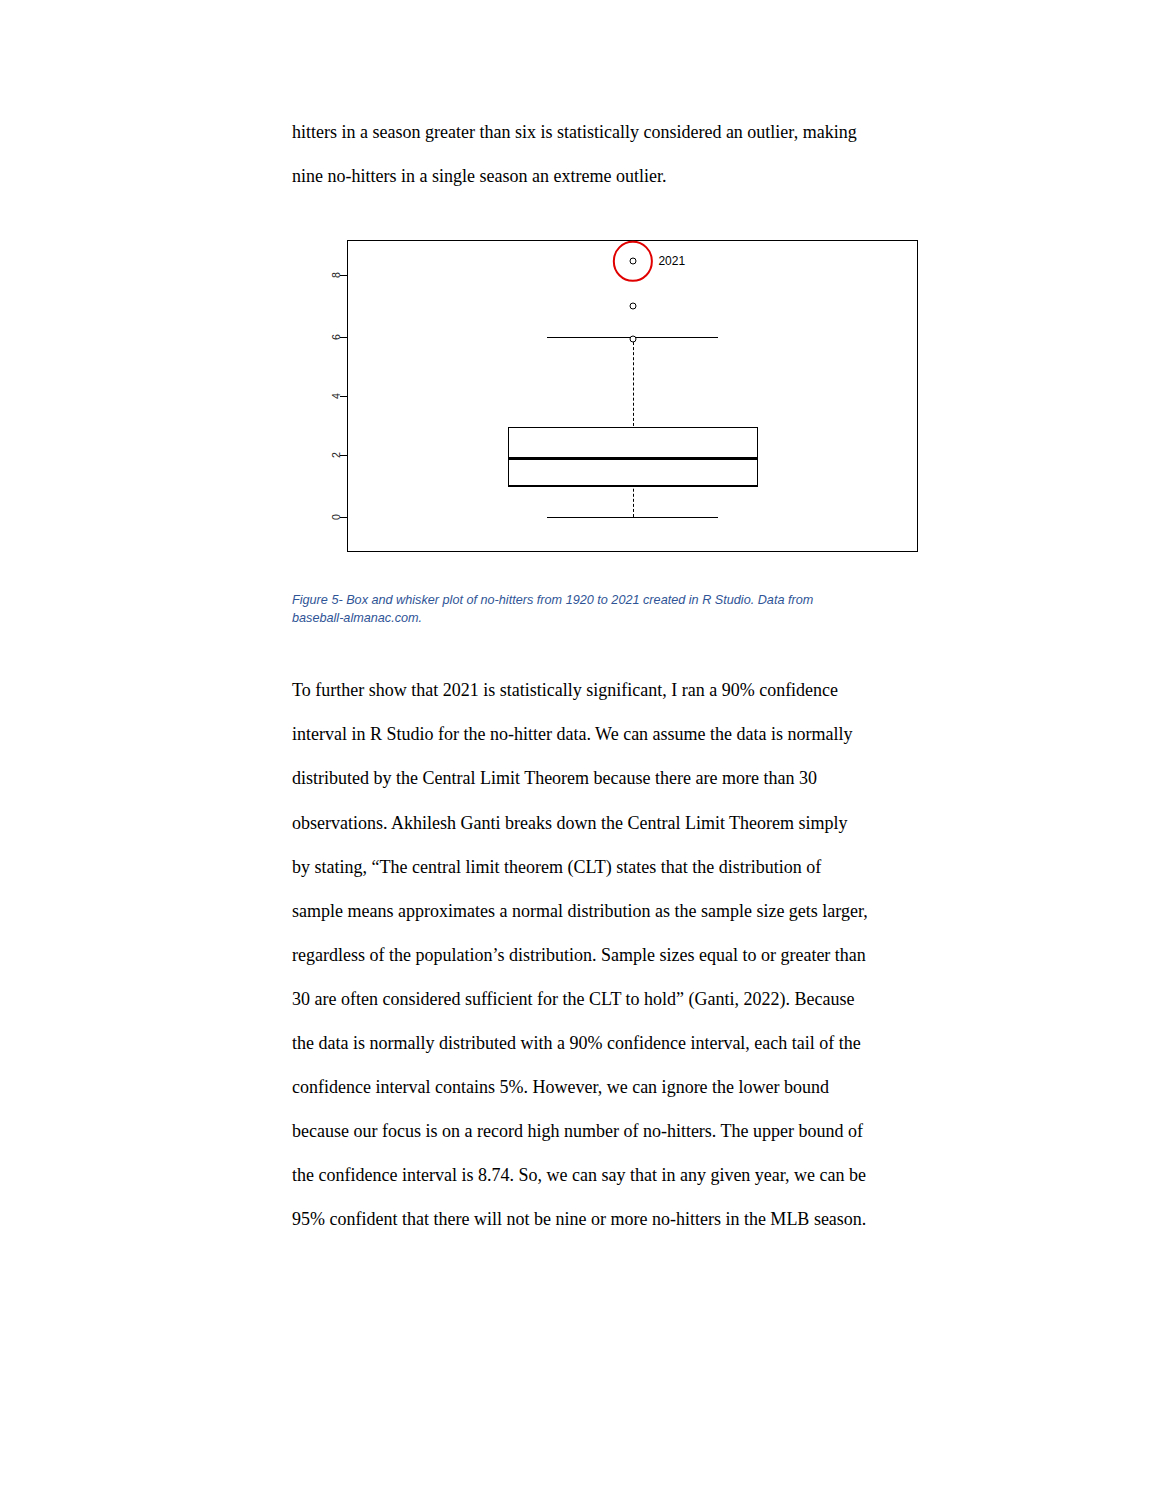hitters in a season greater than six is statistically considered an outlier, making nine no-hitters in a single season an extreme outlier.
8 6 4 2 0
2021
Figure 5- Box and whisker plot of no-hitters from 1920 to 2021 created in R Studio. Data from baseball-almanac.com.
To further show that 2021 is statistically significant, I ran a 90% confidence interval in R Studio for the no-hitter data. We can assume the data is normally distributed by the Central Limit Theorem because there are more than 30 observations. Akhilesh Ganti breaks down the Central Limit Theorem simply by stating, “The central limit theorem (CLT) states that the distribution of sample means approximates a normal distribution as the sample size gets larger, regardless of the population’s distribution. Sample sizes equal to or greater than 30 are often considered sufficient for the CLT to hold” (Ganti, 2022). Because the data is normally distributed with a 90% confidence interval, each tail of the confidence interval contains 5%. However, we can ignore the lower bound because our focus is on a record high number of no-hitters. The upper bound of the confidence interval is 8.74. So, we can say that in any given year, we can be 95% confident that there will not be nine or more no-hitters in the MLB season.